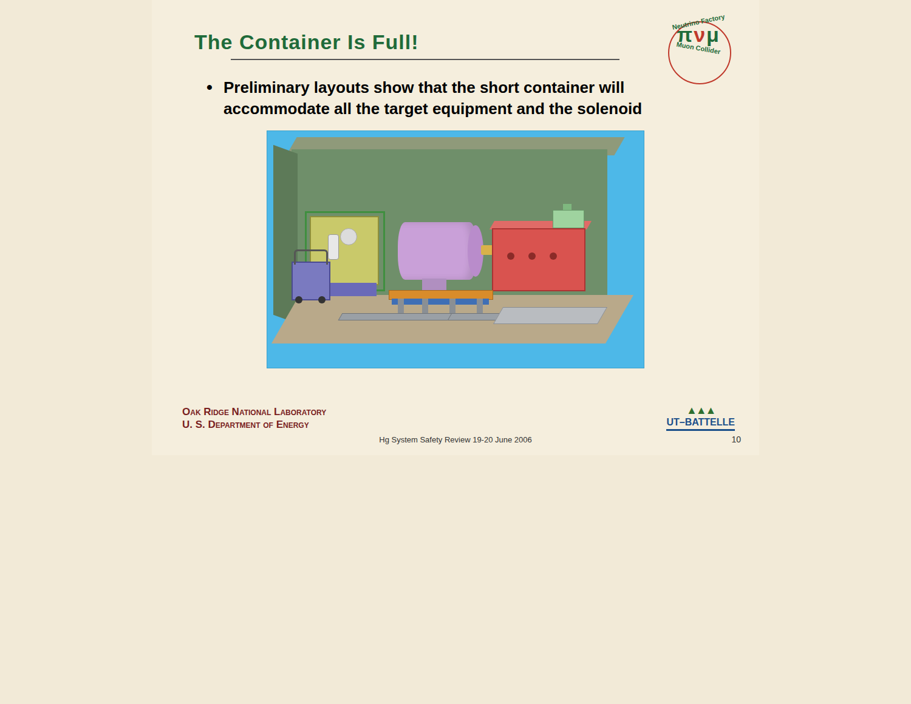Neutrino Factory
πνμ
Muon Collider
The Container Is Full!
Preliminary layouts show that the short container will accommodate all the target equipment and the solenoid
Oak Ridge National Laboratory
U. S. Department of Energy
Hg System Safety Review 19-20 June 2006
10
▲▲▲
UT–BATTELLE